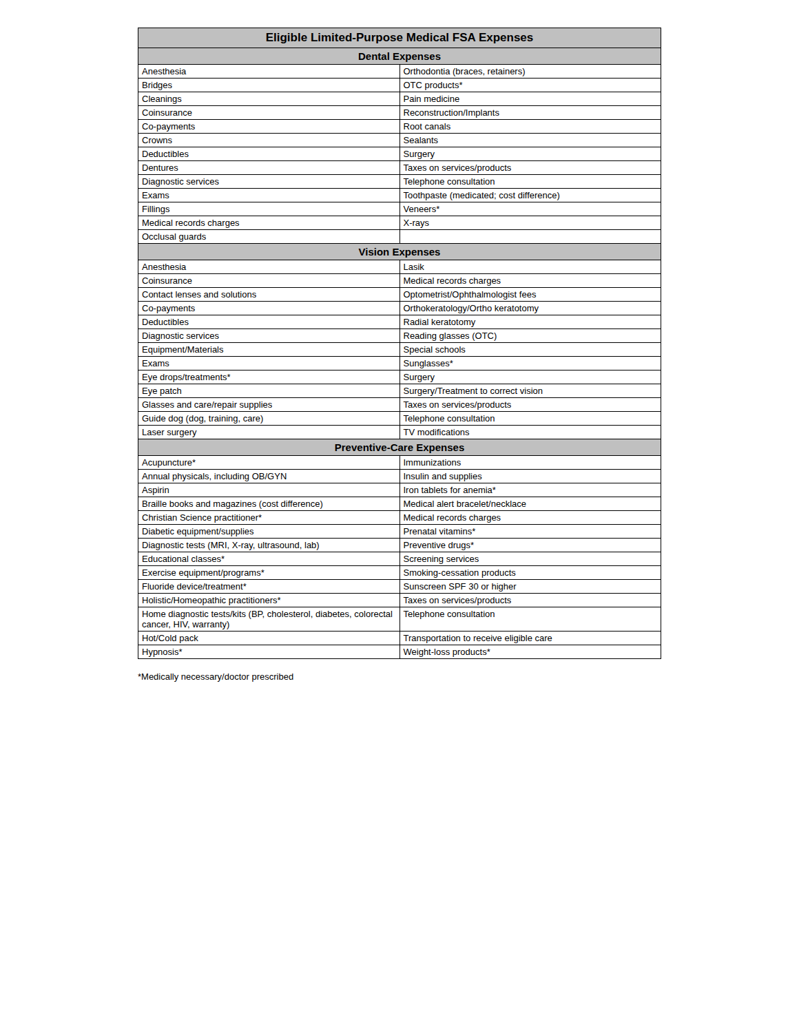| Eligible Limited-Purpose Medical FSA Expenses |
| --- |
| Dental Expenses |
| Anesthesia | Orthodontia (braces, retainers) |
| Bridges | OTC products* |
| Cleanings | Pain medicine |
| Coinsurance | Reconstruction/Implants |
| Co-payments | Root canals |
| Crowns | Sealants |
| Deductibles | Surgery |
| Dentures | Taxes on services/products |
| Diagnostic services | Telephone consultation |
| Exams | Toothpaste (medicated; cost difference) |
| Fillings | Veneers* |
| Medical records charges | X-rays |
| Occlusal guards | |
| Vision Expenses |
| Anesthesia | Lasik |
| Coinsurance | Medical records charges |
| Contact lenses and solutions | Optometrist/Ophthalmologist fees |
| Co-payments | Orthokeratology/Ortho keratotomy |
| Deductibles | Radial keratotomy |
| Diagnostic services | Reading glasses (OTC) |
| Equipment/Materials | Special schools |
| Exams | Sunglasses* |
| Eye drops/treatments* | Surgery |
| Eye patch | Surgery/Treatment to correct vision |
| Glasses and care/repair supplies | Taxes on services/products |
| Guide dog (dog, training, care) | Telephone consultation |
| Laser surgery | TV modifications |
| Preventive-Care Expenses |
| Acupuncture* | Immunizations |
| Annual physicals, including OB/GYN | Insulin and supplies |
| Aspirin | Iron tablets for anemia* |
| Braille books and magazines (cost difference) | Medical alert bracelet/necklace |
| Christian Science practitioner* | Medical records charges |
| Diabetic equipment/supplies | Prenatal vitamins* |
| Diagnostic tests (MRI, X-ray, ultrasound, lab) | Preventive drugs* |
| Educational classes* | Screening services |
| Exercise equipment/programs* | Smoking-cessation products |
| Fluoride device/treatment* | Sunscreen SPF 30 or higher |
| Holistic/Homeopathic practitioners* | Taxes on services/products |
| Home diagnostic tests/kits (BP, cholesterol, diabetes, colorectal cancer, HIV, warranty) | Telephone consultation |
| Hot/Cold pack | Transportation to receive eligible care |
| Hypnosis* | Weight-loss products* |
*Medically necessary/doctor prescribed